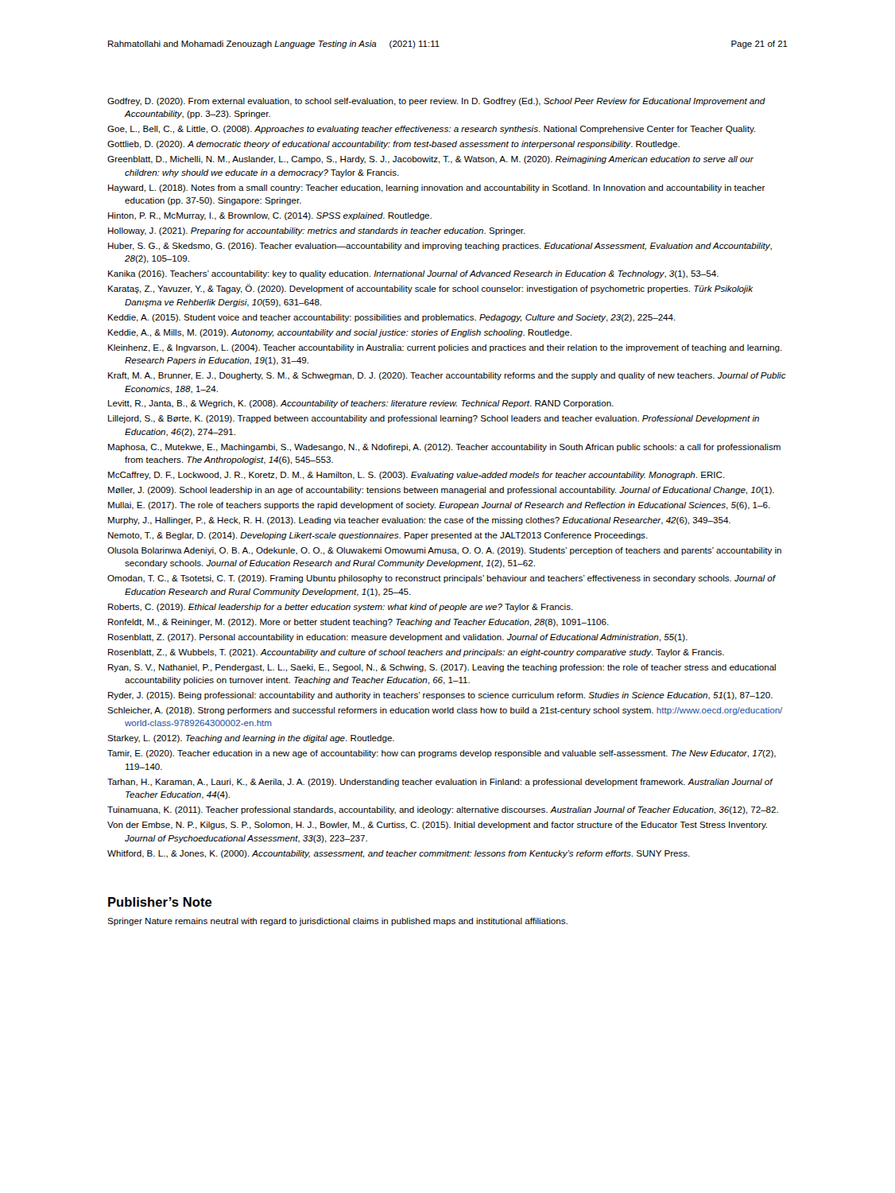Rahmatollahi and Mohamadi Zenouzagh Language Testing in Asia (2021) 11:11
Page 21 of 21
Godfrey, D. (2020). From external evaluation, to school self-evaluation, to peer review. In D. Godfrey (Ed.), School Peer Review for Educational Improvement and Accountability, (pp. 3–23). Springer.
Goe, L., Bell, C., & Little, O. (2008). Approaches to evaluating teacher effectiveness: a research synthesis. National Comprehensive Center for Teacher Quality.
Gottlieb, D. (2020). A democratic theory of educational accountability: from test-based assessment to interpersonal responsibility. Routledge.
Greenblatt, D., Michelli, N. M., Auslander, L., Campo, S., Hardy, S. J., Jacobowitz, T., & Watson, A. M. (2020). Reimagining American education to serve all our children: why should we educate in a democracy? Taylor & Francis.
Hayward, L. (2018). Notes from a small country: Teacher education, learning innovation and accountability in Scotland. In Innovation and accountability in teacher education (pp. 37-50). Singapore: Springer.
Hinton, P. R., McMurray, I., & Brownlow, C. (2014). SPSS explained. Routledge.
Holloway, J. (2021). Preparing for accountability: metrics and standards in teacher education. Springer.
Huber, S. G., & Skedsmo, G. (2016). Teacher evaluation—accountability and improving teaching practices. Educational Assessment, Evaluation and Accountability, 28(2), 105–109.
Kanika (2016). Teachers’ accountability: key to quality education. International Journal of Advanced Research in Education & Technology, 3(1), 53–54.
Karataş, Z., Yavuzer, Y., & Tagay, Ö. (2020). Development of accountability scale for school counselor: investigation of psychometric properties. Türk Psikolojik Danışma ve Rehberlik Dergisi, 10(59), 631–648.
Keddie, A. (2015). Student voice and teacher accountability: possibilities and problematics. Pedagogy, Culture and Society, 23(2), 225–244.
Keddie, A., & Mills, M. (2019). Autonomy, accountability and social justice: stories of English schooling. Routledge.
Kleinhenz, E., & Ingvarson, L. (2004). Teacher accountability in Australia: current policies and practices and their relation to the improvement of teaching and learning. Research Papers in Education, 19(1), 31–49.
Kraft, M. A., Brunner, E. J., Dougherty, S. M., & Schwegman, D. J. (2020). Teacher accountability reforms and the supply and quality of new teachers. Journal of Public Economics, 188, 1–24.
Levitt, R., Janta, B., & Wegrich, K. (2008). Accountability of teachers: literature review. Technical Report. RAND Corporation.
Lillejord, S., & Børte, K. (2019). Trapped between accountability and professional learning? School leaders and teacher evaluation. Professional Development in Education, 46(2), 274–291.
Maphosa, C., Mutekwe, E., Machingambi, S., Wadesango, N., & Ndofirepi, A. (2012). Teacher accountability in South African public schools: a call for professionalism from teachers. The Anthropologist, 14(6), 545–553.
McCaffrey, D. F., Lockwood, J. R., Koretz, D. M., & Hamilton, L. S. (2003). Evaluating value-added models for teacher accountability. Monograph. ERIC.
Møller, J. (2009). School leadership in an age of accountability: tensions between managerial and professional accountability. Journal of Educational Change, 10(1).
Mullai, E. (2017). The role of teachers supports the rapid development of society. European Journal of Research and Reflection in Educational Sciences, 5(6), 1–6.
Murphy, J., Hallinger, P., & Heck, R. H. (2013). Leading via teacher evaluation: the case of the missing clothes? Educational Researcher, 42(6), 349–354.
Nemoto, T., & Beglar, D. (2014). Developing Likert-scale questionnaires. Paper presented at the JALT2013 Conference Proceedings.
Olusola Bolarinwa Adeniyi, O. B. A., Odekunle, O. O., & Oluwakemi Omowumi Amusa, O. O. A. (2019). Students’ perception of teachers and parents’ accountability in secondary schools. Journal of Education Research and Rural Community Development, 1(2), 51–62.
Omodan, T. C., & Tsotetsi, C. T. (2019). Framing Ubuntu philosophy to reconstruct principals’ behaviour and teachers’ effectiveness in secondary schools. Journal of Education Research and Rural Community Development, 1(1), 25–45.
Roberts, C. (2019). Ethical leadership for a better education system: what kind of people are we? Taylor & Francis.
Ronfeldt, M., & Reininger, M. (2012). More or better student teaching? Teaching and Teacher Education, 28(8), 1091–1106.
Rosenblatt, Z. (2017). Personal accountability in education: measure development and validation. Journal of Educational Administration, 55(1).
Rosenblatt, Z., & Wubbels, T. (2021). Accountability and culture of school teachers and principals: an eight-country comparative study. Taylor & Francis.
Ryan, S. V., Nathaniel, P., Pendergast, L. L., Saeki, E., Segool, N., & Schwing, S. (2017). Leaving the teaching profession: the role of teacher stress and educational accountability policies on turnover intent. Teaching and Teacher Education, 66, 1–11.
Ryder, J. (2015). Being professional: accountability and authority in teachers’ responses to science curriculum reform. Studies in Science Education, 51(1), 87–120.
Schleicher, A. (2018). Strong performers and successful reformers in education world class how to build a 21st-century school system. http://www.oecd.org/education/world-class-9789264300002-en.htm
Starkey, L. (2012). Teaching and learning in the digital age. Routledge.
Tamir, E. (2020). Teacher education in a new age of accountability: how can programs develop responsible and valuable self-assessment. The New Educator, 17(2), 119–140.
Tarhan, H., Karaman, A., Lauri, K., & Aerila, J. A. (2019). Understanding teacher evaluation in Finland: a professional development framework. Australian Journal of Teacher Education, 44(4).
Tuinamuana, K. (2011). Teacher professional standards, accountability, and ideology: alternative discourses. Australian Journal of Teacher Education, 36(12), 72–82.
Von der Embse, N. P., Kilgus, S. P., Solomon, H. J., Bowler, M., & Curtiss, C. (2015). Initial development and factor structure of the Educator Test Stress Inventory. Journal of Psychoeducational Assessment, 33(3), 223–237.
Whitford, B. L., & Jones, K. (2000). Accountability, assessment, and teacher commitment: lessons from Kentucky’s reform efforts. SUNY Press.
Publisher’s Note
Springer Nature remains neutral with regard to jurisdictional claims in published maps and institutional affiliations.